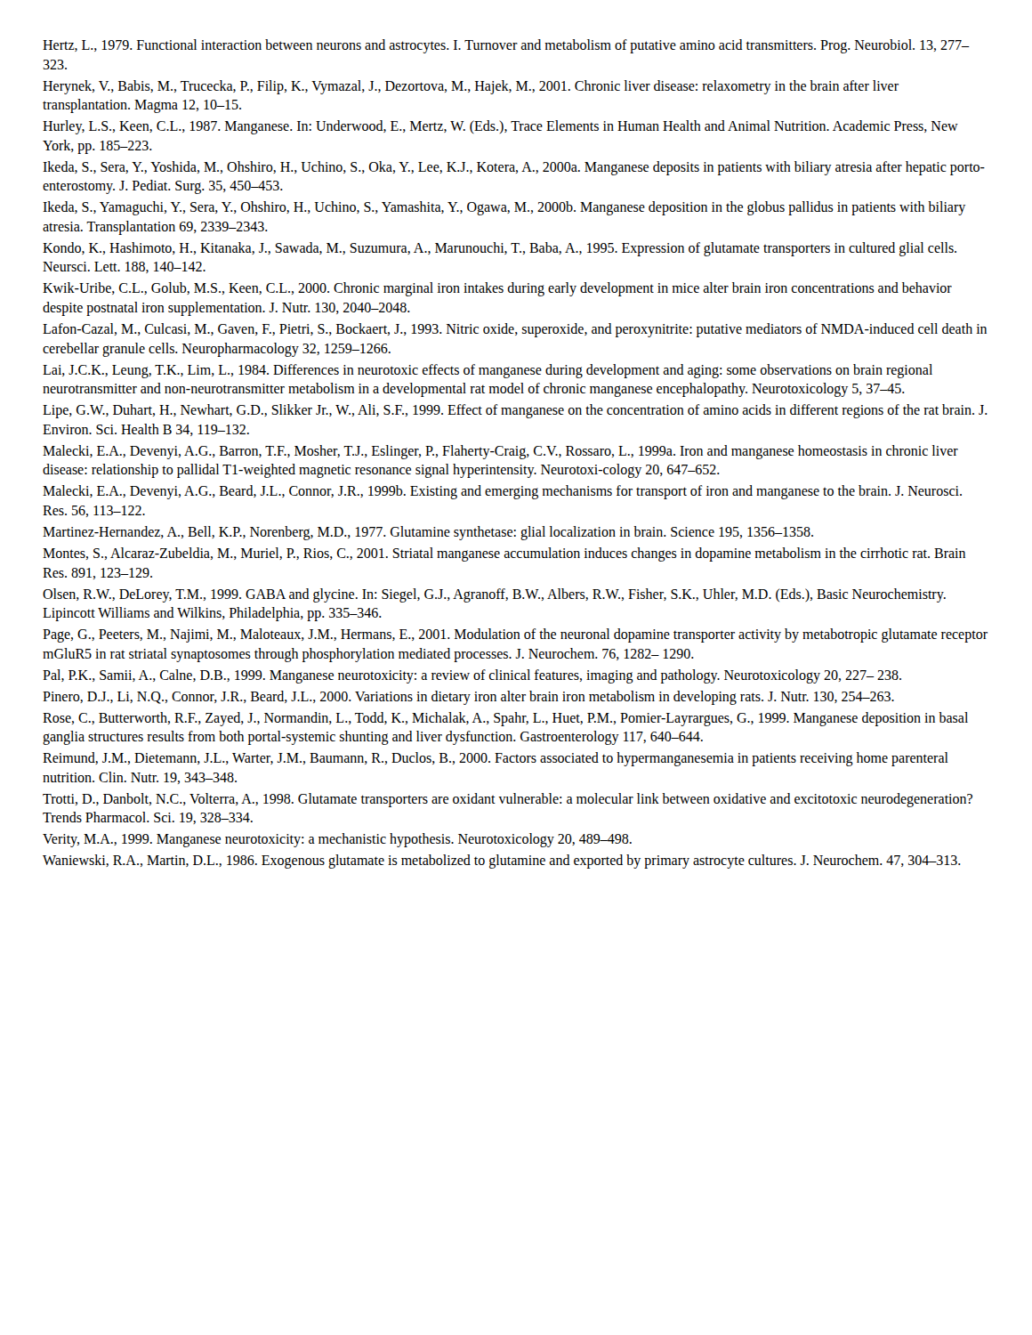Hertz, L., 1979. Functional interaction between neurons and astrocytes. I. Turnover and metabolism of putative amino acid transmitters. Prog. Neurobiol. 13, 277–323.
Herynek, V., Babis, M., Trucecka, P., Filip, K., Vymazal, J., Dezortova, M., Hajek, M., 2001. Chronic liver disease: relaxometry in the brain after liver transplantation. Magma 12, 10–15.
Hurley, L.S., Keen, C.L., 1987. Manganese. In: Underwood, E., Mertz, W. (Eds.), Trace Elements in Human Health and Animal Nutrition. Academic Press, New York, pp. 185–223.
Ikeda, S., Sera, Y., Yoshida, M., Ohshiro, H., Uchino, S., Oka, Y., Lee, K.J., Kotera, A., 2000a. Manganese deposits in patients with biliary atresia after hepatic porto-enterostomy. J. Pediat. Surg. 35, 450–453.
Ikeda, S., Yamaguchi, Y., Sera, Y., Ohshiro, H., Uchino, S., Yamashita, Y., Ogawa, M., 2000b. Manganese deposition in the globus pallidus in patients with biliary atresia. Transplantation 69, 2339–2343.
Kondo, K., Hashimoto, H., Kitanaka, J., Sawada, M., Suzumura, A., Marunouchi, T., Baba, A., 1995. Expression of glutamate transporters in cultured glial cells. Neursci. Lett. 188, 140–142.
Kwik-Uribe, C.L., Golub, M.S., Keen, C.L., 2000. Chronic marginal iron intakes during early development in mice alter brain iron concentrations and behavior despite postnatal iron supplementation. J. Nutr. 130, 2040–2048.
Lafon-Cazal, M., Culcasi, M., Gaven, F., Pietri, S., Bockaert, J., 1993. Nitric oxide, superoxide, and peroxynitrite: putative mediators of NMDA-induced cell death in cerebellar granule cells. Neuropharmacology 32, 1259–1266.
Lai, J.C.K., Leung, T.K., Lim, L., 1984. Differences in neurotoxic effects of manganese during development and aging: some observations on brain regional neurotransmitter and non-neurotransmitter metabolism in a developmental rat model of chronic manganese encephalopathy. Neurotoxicology 5, 37–45.
Lipe, G.W., Duhart, H., Newhart, G.D., Slikker Jr., W., Ali, S.F., 1999. Effect of manganese on the concentration of amino acids in different regions of the rat brain. J. Environ. Sci. Health B 34, 119–132.
Malecki, E.A., Devenyi, A.G., Barron, T.F., Mosher, T.J., Eslinger, P., Flaherty-Craig, C.V., Rossaro, L., 1999a. Iron and manganese homeostasis in chronic liver disease: relationship to pallidal T1-weighted magnetic resonance signal hyperintensity. Neurotoxi-cology 20, 647–652.
Malecki, E.A., Devenyi, A.G., Beard, J.L., Connor, J.R., 1999b. Existing and emerging mechanisms for transport of iron and manganese to the brain. J. Neurosci. Res. 56, 113–122.
Martinez-Hernandez, A., Bell, K.P., Norenberg, M.D., 1977. Glutamine synthetase: glial localization in brain. Science 195, 1356–1358.
Montes, S., Alcaraz-Zubeldia, M., Muriel, P., Rios, C., 2001. Striatal manganese accumulation induces changes in dopamine metabolism in the cirrhotic rat. Brain Res. 891, 123–129.
Olsen, R.W., DeLorey, T.M., 1999. GABA and glycine. In: Siegel, G.J., Agranoff, B.W., Albers, R.W., Fisher, S.K., Uhler, M.D. (Eds.), Basic Neurochemistry. Lipincott Williams and Wilkins, Philadelphia, pp. 335–346.
Page, G., Peeters, M., Najimi, M., Maloteaux, J.M., Hermans, E., 2001. Modulation of the neuronal dopamine transporter activity by metabotropic glutamate receptor mGluR5 in rat striatal synaptosomes through phosphorylation mediated processes. J. Neurochem. 76, 1282– 1290.
Pal, P.K., Samii, A., Calne, D.B., 1999. Manganese neurotoxicity: a review of clinical features, imaging and pathology. Neurotoxicology 20, 227– 238.
Pinero, D.J., Li, N.Q., Connor, J.R., Beard, J.L., 2000. Variations in dietary iron alter brain iron metabolism in developing rats. J. Nutr. 130, 254–263.
Rose, C., Butterworth, R.F., Zayed, J., Normandin, L., Todd, K., Michalak, A., Spahr, L., Huet, P.M., Pomier-Layrargues, G., 1999. Manganese deposition in basal ganglia structures results from both portal-systemic shunting and liver dysfunction. Gastroenterology 117, 640–644.
Reimund, J.M., Dietemann, J.L., Warter, J.M., Baumann, R., Duclos, B., 2000. Factors associated to hypermanganesemia in patients receiving home parenteral nutrition. Clin. Nutr. 19, 343–348.
Trotti, D., Danbolt, N.C., Volterra, A., 1998. Glutamate transporters are oxidant vulnerable: a molecular link between oxidative and excitotoxic neurodegeneration? Trends Pharmacol. Sci. 19, 328–334.
Verity, M.A., 1999. Manganese neurotoxicity: a mechanistic hypothesis. Neurotoxicology 20, 489–498.
Waniewski, R.A., Martin, D.L., 1986. Exogenous glutamate is metabolized to glutamine and exported by primary astrocyte cultures. J. Neurochem. 47, 304–313.